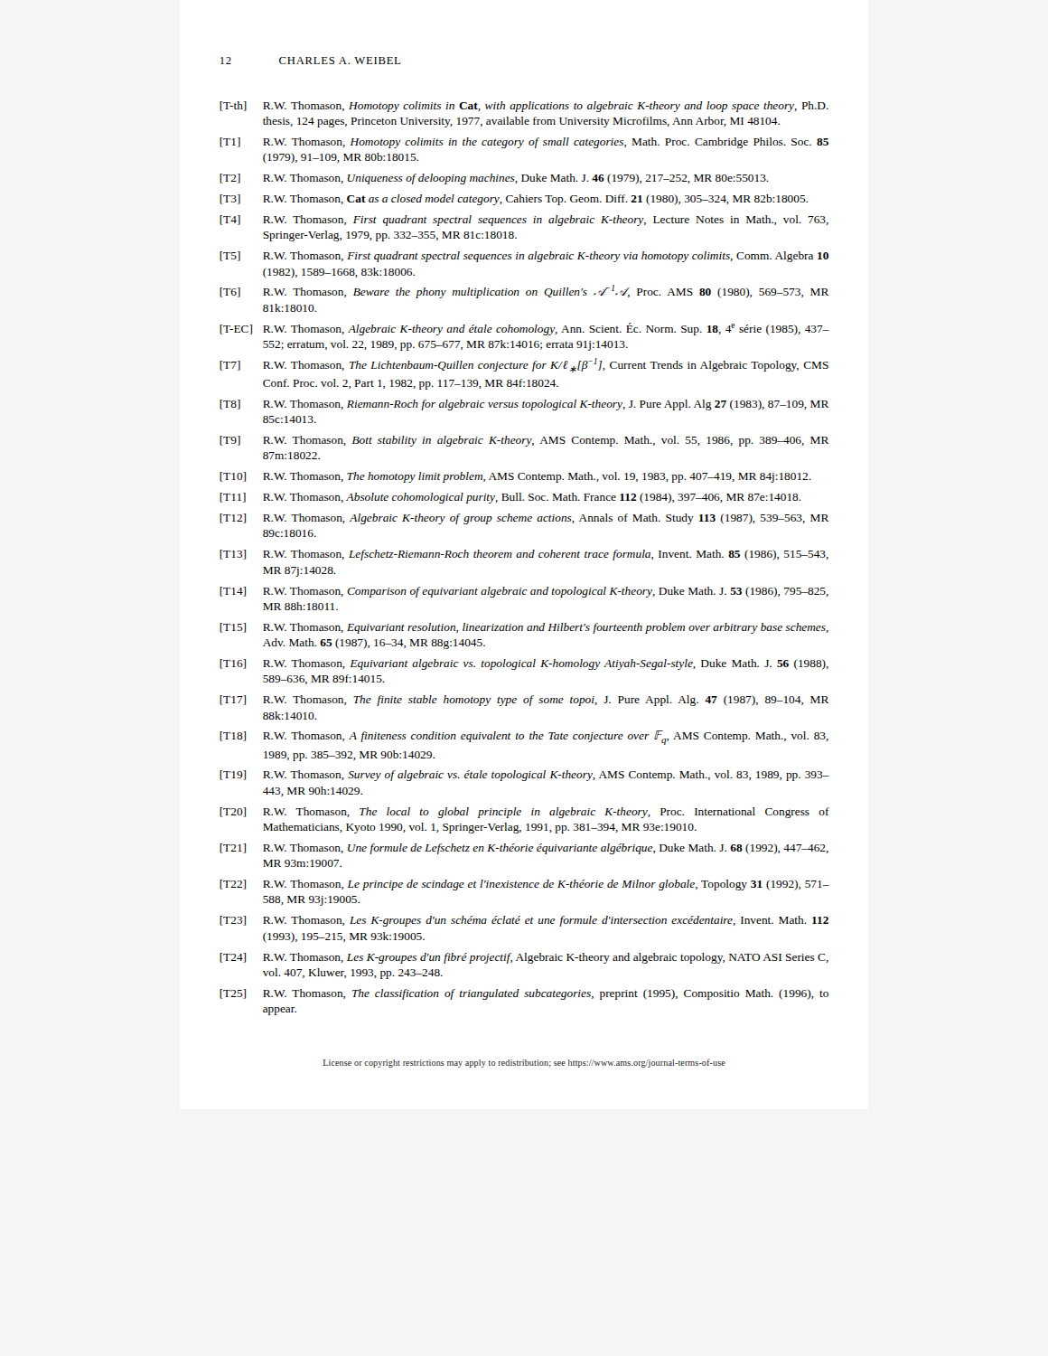12 Charles A. Weibel
[T-th]
R.W. Thomason, Homotopy colimits in Cat, with applications to algebraic K-theory and loop space theory, Ph.D. thesis, 124 pages, Princeton University, 1977, available from University Microfilms, Ann Arbor, MI 48104.
[T1]
R.W. Thomason, Homotopy colimits in the category of small categories, Math. Proc. Cambridge Philos. Soc. 85 (1979), 91–109, MR 80b:18015.
[T2]
R.W. Thomason, Uniqueness of delooping machines, Duke Math. J. 46 (1979), 217–252, MR 80e:55013.
[T3]
R.W. Thomason, Cat as a closed model category, Cahiers Top. Geom. Diff. 21 (1980), 305–324, MR 82b:18005.
[T4]
R.W. Thomason, First quadrant spectral sequences in algebraic K-theory, Lecture Notes in Math., vol. 763, Springer-Verlag, 1979, pp. 332–355, MR 81c:18018.
[T5]
R.W. Thomason, First quadrant spectral sequences in algebraic K-theory via homotopy colimits, Comm. Algebra 10 (1982), 1589–1668, 83k:18006.
[T6]
R.W. Thomason, Beware the phony multiplication on Quillen's 𝒜−1𝒜, Proc. AMS 80 (1980), 569–573, MR 81k:18010.
[T-EC]
R.W. Thomason, Algebraic K-theory and étale cohomology, Ann. Scient. Éc. Norm. Sup. 18, 4e série (1985), 437–552; erratum, vol. 22, 1989, pp. 675–677, MR 87k:14016; errata 91j:14013.
[T7]
R.W. Thomason, The Lichtenbaum-Quillen conjecture for K/ℓ∗[β−1], Current Trends in Algebraic Topology, CMS Conf. Proc. vol. 2, Part 1, 1982, pp. 117–139, MR 84f:18024.
[T8]
R.W. Thomason, Riemann-Roch for algebraic versus topological K-theory, J. Pure Appl. Alg 27 (1983), 87–109, MR 85c:14013.
[T9]
R.W. Thomason, Bott stability in algebraic K-theory, AMS Contemp. Math., vol. 55, 1986, pp. 389–406, MR 87m:18022.
[T10]
R.W. Thomason, The homotopy limit problem, AMS Contemp. Math., vol. 19, 1983, pp. 407–419, MR 84j:18012.
[T11]
R.W. Thomason, Absolute cohomological purity, Bull. Soc. Math. France 112 (1984), 397–406, MR 87e:14018.
[T12]
R.W. Thomason, Algebraic K-theory of group scheme actions, Annals of Math. Study 113 (1987), 539–563, MR 89c:18016.
[T13]
R.W. Thomason, Lefschetz-Riemann-Roch theorem and coherent trace formula, Invent. Math. 85 (1986), 515–543, MR 87j:14028.
[T14]
R.W. Thomason, Comparison of equivariant algebraic and topological K-theory, Duke Math. J. 53 (1986), 795–825, MR 88h:18011.
[T15]
R.W. Thomason, Equivariant resolution, linearization and Hilbert's fourteenth problem over arbitrary base schemes, Adv. Math. 65 (1987), 16–34, MR 88g:14045.
[T16]
R.W. Thomason, Equivariant algebraic vs. topological K-homology Atiyah-Segal-style, Duke Math. J. 56 (1988), 589–636, MR 89f:14015.
[T17]
R.W. Thomason, The finite stable homotopy type of some topoi, J. Pure Appl. Alg. 47 (1987), 89–104, MR 88k:14010.
[T18]
R.W. Thomason, A finiteness condition equivalent to the Tate conjecture over 𝔽q, AMS Contemp. Math., vol. 83, 1989, pp. 385–392, MR 90b:14029.
[T19]
R.W. Thomason, Survey of algebraic vs. étale topological K-theory, AMS Contemp. Math., vol. 83, 1989, pp. 393–443, MR 90h:14029.
[T20]
R.W. Thomason, The local to global principle in algebraic K-theory, Proc. International Congress of Mathematicians, Kyoto 1990, vol. 1, Springer-Verlag, 1991, pp. 381–394, MR 93e:19010.
[T21]
R.W. Thomason, Une formule de Lefschetz en K-théorie équivariante algébrique, Duke Math. J. 68 (1992), 447–462, MR 93m:19007.
[T22]
R.W. Thomason, Le principe de scindage et l'inexistence de K-théorie de Milnor globale, Topology 31 (1992), 571–588, MR 93j:19005.
[T23]
R.W. Thomason, Les K-groupes d'un schéma éclaté et une formule d'intersection excédentaire, Invent. Math. 112 (1993), 195–215, MR 93k:19005.
[T24]
R.W. Thomason, Les K-groupes d'un fibré projectif, Algebraic K-theory and algebraic topology, NATO ASI Series C, vol. 407, Kluwer, 1993, pp. 243–248.
[T25]
R.W. Thomason, The classification of triangulated subcategories, preprint (1995), Compositio Math. (1996), to appear.
License or copyright restrictions may apply to redistribution; see https://www.ams.org/journal-terms-of-use